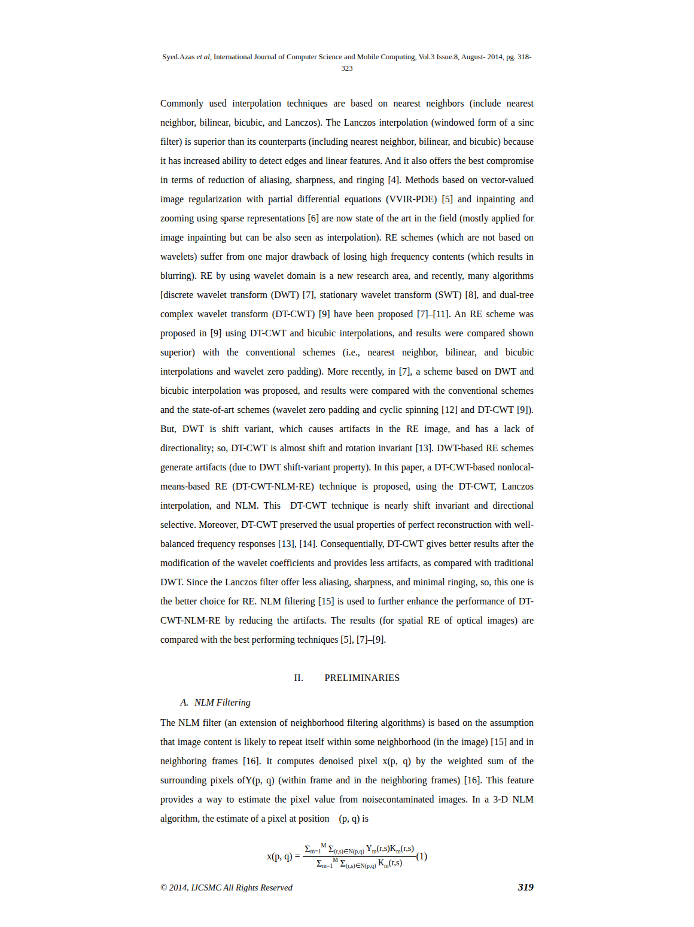Syed.Azas et al, International Journal of Computer Science and Mobile Computing, Vol.3 Issue.8, August- 2014, pg. 318-323
Commonly used interpolation techniques are based on nearest neighbors (include nearest neighbor, bilinear, bicubic, and Lanczos). The Lanczos interpolation (windowed form of a sinc filter) is superior than its counterparts (including nearest neighbor, bilinear, and bicubic) because it has increased ability to detect edges and linear features. And it also offers the best compromise in terms of reduction of aliasing, sharpness, and ringing [4]. Methods based on vector-valued image regularization with partial differential equations (VVIR-PDE) [5] and inpainting and zooming using sparse representations [6] are now state of the art in the field (mostly applied for image inpainting but can be also seen as interpolation). RE schemes (which are not based on wavelets) suffer from one major drawback of losing high frequency contents (which results in blurring). RE by using wavelet domain is a new research area, and recently, many algorithms [discrete wavelet transform (DWT) [7], stationary wavelet transform (SWT) [8], and dual-tree complex wavelet transform (DT-CWT) [9] have been proposed [7]–[11]. An RE scheme was proposed in [9] using DT-CWT and bicubic interpolations, and results were compared shown superior) with the conventional schemes (i.e., nearest neighbor, bilinear, and bicubic interpolations and wavelet zero padding). More recently, in [7], a scheme based on DWT and bicubic interpolation was proposed, and results were compared with the conventional schemes and the state-of-art schemes (wavelet zero padding and cyclic spinning [12] and DT-CWT [9]). But, DWT is shift variant, which causes artifacts in the RE image, and has a lack of directionality; so, DT-CWT is almost shift and rotation invariant [13]. DWT-based RE schemes generate artifacts (due to DWT shift-variant property). In this paper, a DT-CWT-based nonlocal-means-based RE (DT-CWT-NLM-RE) technique is proposed, using the DT-CWT, Lanczos interpolation, and NLM. This DT-CWT technique is nearly shift invariant and directional selective. Moreover, DT-CWT preserved the usual properties of perfect reconstruction with well-balanced frequency responses [13], [14]. Consequentially, DT-CWT gives better results after the modification of the wavelet coefficients and provides less artifacts, as compared with traditional DWT. Since the Lanczos filter offer less aliasing, sharpness, and minimal ringing, so, this one is the better choice for RE. NLM filtering [15] is used to further enhance the performance of DT-CWT-NLM-RE by reducing the artifacts. The results (for spatial RE of optical images) are compared with the best performing techniques [5], [7]–[9].
II. PRELIMINARIES
A. NLM Filtering
The NLM filter (an extension of neighborhood filtering algorithms) is based on the assumption that image content is likely to repeat itself within some neighborhood (in the image) [15] and in neighboring frames [16]. It computes denoised pixel x(p, q) by the weighted sum of the surrounding pixels ofY(p, q) (within frame and in the neighboring frames) [16]. This feature provides a way to estimate the pixel value from noisecontaminated images. In a 3-D NLM algorithm, the estimate of a pixel at position (p, q) is
x(p, q) = Σm=1M Σ(r,s)∈N(p,q) Ym(r,s)Km(r,s) Σm=1M Σ(r,s)∈N(p,q) Km(r,s)(1)
© 2014, IJCSMC All Rights Reserved 319